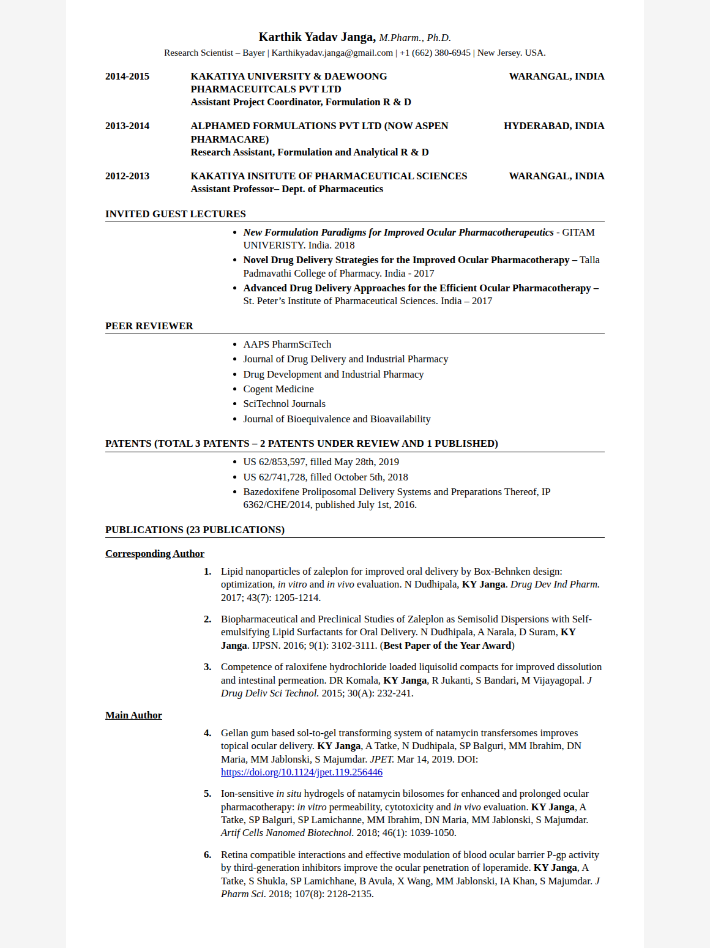Karthik Yadav Janga, M.Pharm., Ph.D.
Research Scientist – Bayer | Karthikyadav.janga@gmail.com | +1 (662) 380-6945 | New Jersey. USA.
2014-2015
Kakatiya University & Daewoong Pharmaceuitcals Pvt Ltd
Assistant Project Coordinator, Formulation R & D
Warangal, India
2013-2014
Alphamed Formulations Pvt Ltd (now Aspen Pharmacare)
Research Assistant, Formulation and Analytical R & D
Hyderabad, India
2012-2013
Kakatiya Insitute of Pharmaceutical Sciences
Assistant Professor– Dept. of Pharmaceutics
Warangal, India
Invited Guest Lectures
New Formulation Paradigms for Improved Ocular Pharmacotherapeutics - GITAM UNIVERISTY. India. 2018
Novel Drug Delivery Strategies for the Improved Ocular Pharmacotherapy – Talla Padmavathi College of Pharmacy. India - 2017
Advanced Drug Delivery Approaches for the Efficient Ocular Pharmacotherapy – St. Peter’s Institute of Pharmaceutical Sciences. India – 2017
Peer Reviewer
AAPS PharmSciTech
Journal of Drug Delivery and Industrial Pharmacy
Drug Development and Industrial Pharmacy
Cogent Medicine
SciTechnol Journals
Journal of Bioequivalence and Bioavailability
Patents (Total 3 Patents – 2 Patents under review and 1 published)
US 62/853,597, filled May 28th, 2019
US 62/741,728, filled October 5th, 2018
Bazedoxifene Proliposomal Delivery Systems and Preparations Thereof, IP 6362/CHE/2014, published July 1st, 2016.
Publications (23 publications)
Corresponding Author
Lipid nanoparticles of zaleplon for improved oral delivery by Box-Behnken design: optimization, in vitro and in vivo evaluation. N Dudhipala, KY Janga. Drug Dev Ind Pharm. 2017; 43(7): 1205-1214.
Biopharmaceutical and Preclinical Studies of Zaleplon as Semisolid Dispersions with Self-emulsifying Lipid Surfactants for Oral Delivery. N Dudhipala, A Narala, D Suram, KY Janga. IJPSN. 2016; 9(1): 3102-3111. (Best Paper of the Year Award)
Competence of raloxifene hydrochloride loaded liquisolid compacts for improved dissolution and intestinal permeation. DR Komala, KY Janga, R Jukanti, S Bandari, M Vijayagopal. J Drug Deliv Sci Technol. 2015; 30(A): 232-241.
Main Author
Gellan gum based sol-to-gel transforming system of natamycin transfersomes improves topical ocular delivery. KY Janga, A Tatke, N Dudhipala, SP Balguri, MM Ibrahim, DN Maria, MM Jablonski, S Majumdar. JPET. Mar 14, 2019. DOI: https://doi.org/10.1124/jpet.119.256446
Ion-sensitive in situ hydrogels of natamycin bilosomes for enhanced and prolonged ocular pharmacotherapy: in vitro permeability, cytotoxicity and in vivo evaluation. KY Janga, A Tatke, SP Balguri, SP Lamichanne, MM Ibrahim, DN Maria, MM Jablonski, S Majumdar. Artif Cells Nanomed Biotechnol. 2018; 46(1): 1039-1050.
Retina compatible interactions and effective modulation of blood ocular barrier P-gp activity by third-generation inhibitors improve the ocular penetration of loperamide. KY Janga, A Tatke, S Shukla, SP Lamichhane, B Avula, X Wang, MM Jablonski, IA Khan, S Majumdar. J Pharm Sci. 2018; 107(8): 2128-2135.